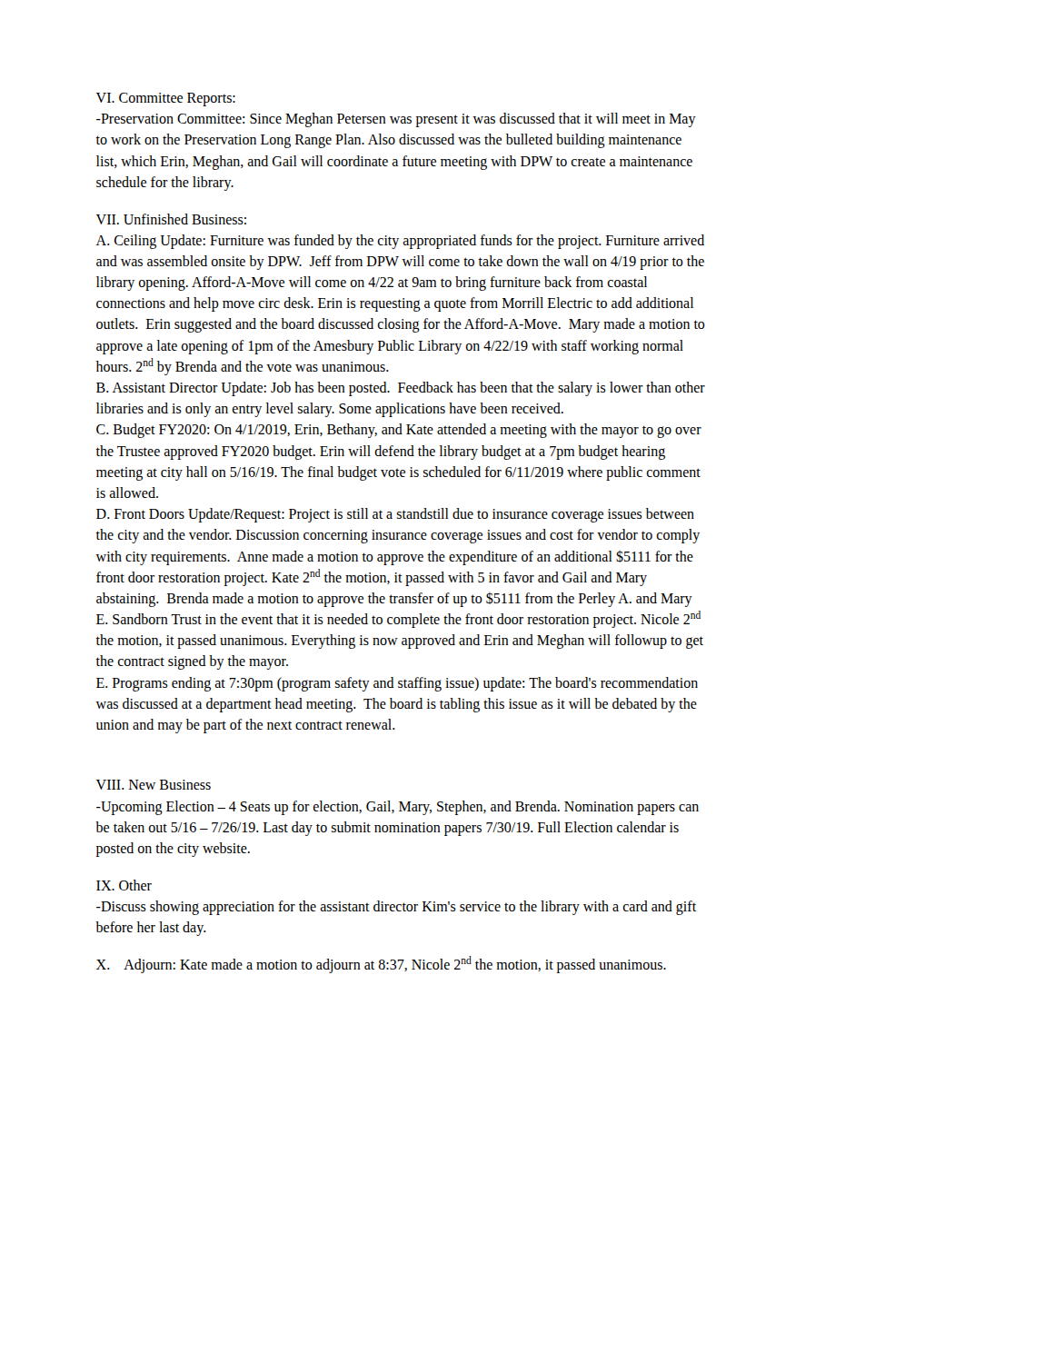VI. Committee Reports:
-Preservation Committee: Since Meghan Petersen was present it was discussed that it will meet in May to work on the Preservation Long Range Plan. Also discussed was the bulleted building maintenance list, which Erin, Meghan, and Gail will coordinate a future meeting with DPW to create a maintenance schedule for the library.
VII. Unfinished Business:
A. Ceiling Update: Furniture was funded by the city appropriated funds for the project. Furniture arrived and was assembled onsite by DPW. Jeff from DPW will come to take down the wall on 4/19 prior to the library opening. Afford-A-Move will come on 4/22 at 9am to bring furniture back from coastal connections and help move circ desk. Erin is requesting a quote from Morrill Electric to add additional outlets. Erin suggested and the board discussed closing for the Afford-A-Move. Mary made a motion to approve a late opening of 1pm of the Amesbury Public Library on 4/22/19 with staff working normal hours. 2nd by Brenda and the vote was unanimous.
B. Assistant Director Update: Job has been posted. Feedback has been that the salary is lower than other libraries and is only an entry level salary. Some applications have been received.
C. Budget FY2020: On 4/1/2019, Erin, Bethany, and Kate attended a meeting with the mayor to go over the Trustee approved FY2020 budget. Erin will defend the library budget at a 7pm budget hearing meeting at city hall on 5/16/19. The final budget vote is scheduled for 6/11/2019 where public comment is allowed.
D. Front Doors Update/Request: Project is still at a standstill due to insurance coverage issues between the city and the vendor. Discussion concerning insurance coverage issues and cost for vendor to comply with city requirements. Anne made a motion to approve the expenditure of an additional $5111 for the front door restoration project. Kate 2nd the motion, it passed with 5 in favor and Gail and Mary abstaining. Brenda made a motion to approve the transfer of up to $5111 from the Perley A. and Mary E. Sandborn Trust in the event that it is needed to complete the front door restoration project. Nicole 2nd the motion, it passed unanimous. Everything is now approved and Erin and Meghan will followup to get the contract signed by the mayor.
E. Programs ending at 7:30pm (program safety and staffing issue) update: The board's recommendation was discussed at a department head meeting. The board is tabling this issue as it will be debated by the union and may be part of the next contract renewal.
VIII. New Business
-Upcoming Election – 4 Seats up for election, Gail, Mary, Stephen, and Brenda. Nomination papers can be taken out 5/16 – 7/26/19. Last day to submit nomination papers 7/30/19. Full Election calendar is posted on the city website.
IX. Other
-Discuss showing appreciation for the assistant director Kim's service to the library with a card and gift before her last day.
X. Adjourn: Kate made a motion to adjourn at 8:37, Nicole 2nd the motion, it passed unanimous.